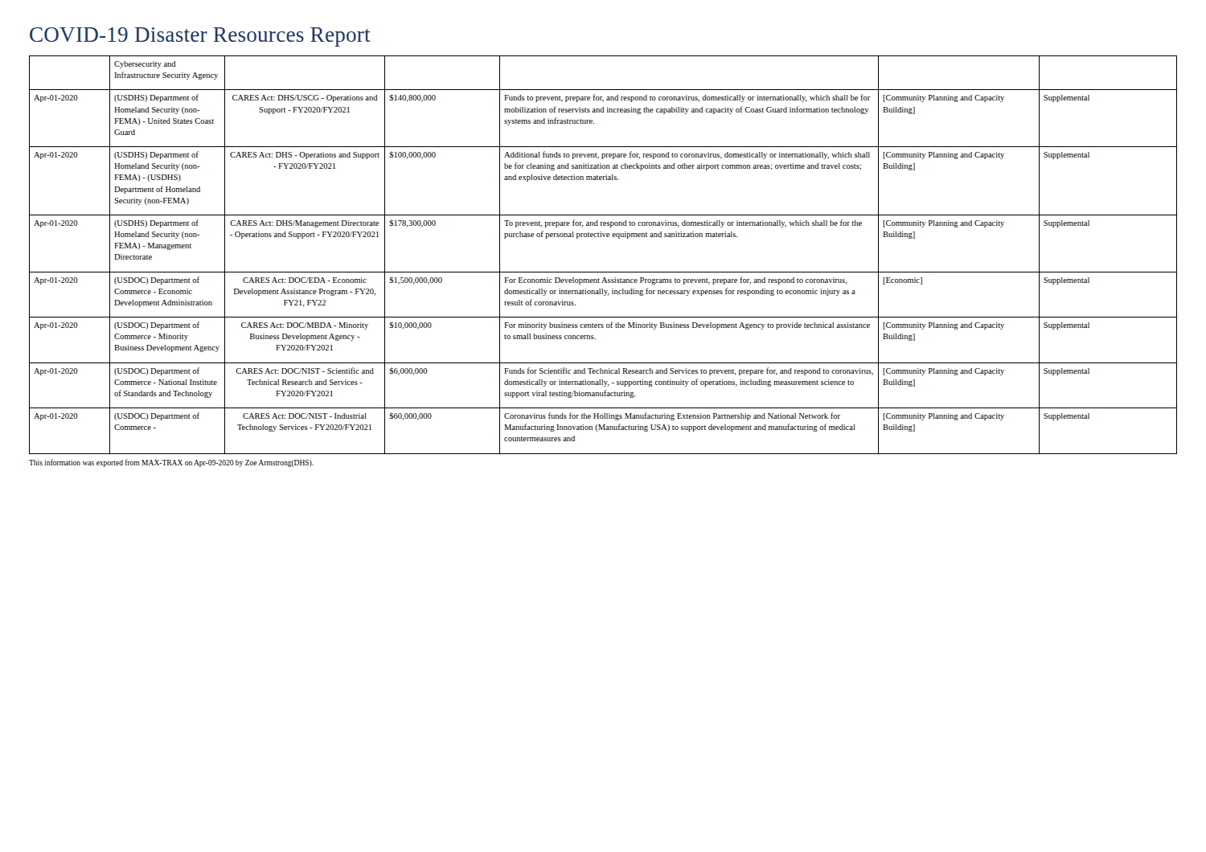COVID-19 Disaster Resources Report
| | Cybersecurity and Infrastructure Security Agency | | | | | |
| Apr-01-2020 | (USDHS) Department of Homeland Security (non-FEMA) - United States Coast Guard | CARES Act: DHS/USCG - Operations and Support - FY2020/FY2021 | $140,800,000 | Funds to prevent, prepare for, and respond to coronavirus, domestically or internationally, which shall be for mobilization of reservists and increasing the capability and capacity of Coast Guard information technology systems and infrastructure. | [Community Planning and Capacity Building] | Supplemental |
| Apr-01-2020 | (USDHS) Department of Homeland Security (non-FEMA) - (USDHS) Department of Homeland Security (non-FEMA) | CARES Act: DHS - Operations and Support - FY2020/FY2021 | $100,000,000 | Additional funds to prevent, prepare for, respond to coronavirus, domestically or internationally, which shall be for cleaning and sanitization at checkpoints and other airport common areas; overtime and travel costs; and explosive detection materials. | [Community Planning and Capacity Building] | Supplemental |
| Apr-01-2020 | (USDHS) Department of Homeland Security (non-FEMA) - Management Directorate | CARES Act: DHS/Management Directorate - Operations and Support - FY2020/FY2021 | $178,300,000 | To prevent, prepare for, and respond to coronavirus, domestically or internationally, which shall be for the purchase of personal protective equipment and sanitization materials. | [Community Planning and Capacity Building] | Supplemental |
| Apr-01-2020 | (USDOC) Department of Commerce - Economic Development Administration | CARES Act: DOC/EDA - Economic Development Assistance Program - FY20, FY21, FY22 | $1,500,000,000 | For Economic Development Assistance Programs to prevent, prepare for, and respond to coronavirus, domestically or internationally, including for necessary expenses for responding to economic injury as a result of coronavirus. | [Economic] | Supplemental |
| Apr-01-2020 | (USDOC) Department of Commerce - Minority Business Development Agency | CARES Act: DOC/MBDA - Minority Business Development Agency - FY2020/FY2021 | $10,000,000 | For minority business centers of the Minority Business Development Agency to provide technical assistance to small business concerns. | [Community Planning and Capacity Building] | Supplemental |
| Apr-01-2020 | (USDOC) Department of Commerce - National Institute of Standards and Technology | CARES Act: DOC/NIST - Scientific and Technical Research and Services - FY2020/FY2021 | $6,000,000 | Funds for Scientific and Technical Research and Services to prevent, prepare for, and respond to coronavirus, domestically or internationally, - supporting continuity of operations, including measurement science to support viral testing/biomanufacturing. | [Community Planning and Capacity Building] | Supplemental |
| Apr-01-2020 | (USDOC) Department of Commerce - | CARES Act: DOC/NIST - Industrial Technology Services - FY2020/FY2021 | $60,000,000 | Coronavirus funds for the Hollings Manufacturing Extension Partnership and National Network for Manufacturing Innovation (Manufacturing USA) to support development and manufacturing of medical countermeasures and | [Community Planning and Capacity Building] | Supplemental |
This information was exported from MAX-TRAX on Apr-09-2020 by Zoe Armstrong(DHS).